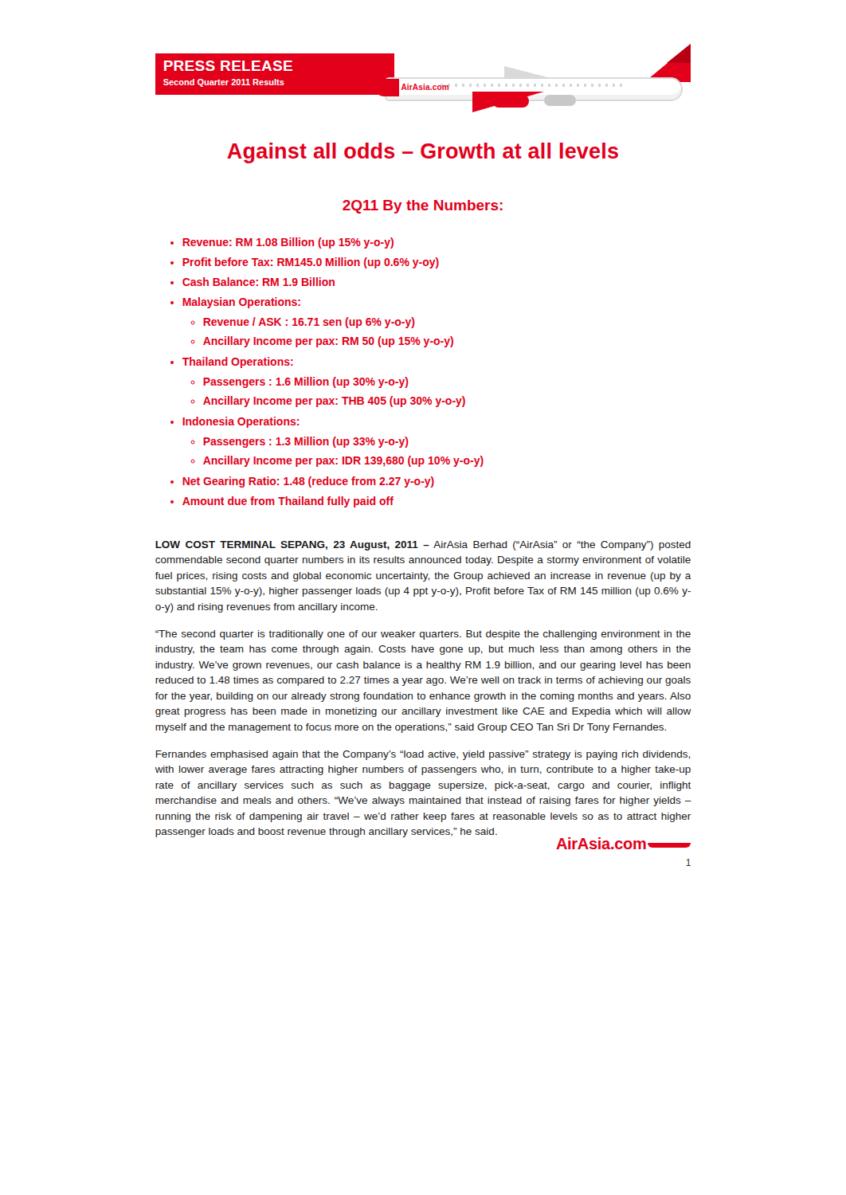PRESS RELEASE
Second Quarter 2011 Results
AirAsia.com
Against all odds – Growth at all levels
2Q11 By the Numbers:
Revenue: RM 1.08 Billion (up 15% y-o-y)
Profit before Tax: RM145.0 Million (up 0.6% y-oy)
Cash Balance: RM 1.9 Billion
Malaysian Operations:
Revenue / ASK : 16.71 sen (up 6% y-o-y)
Ancillary Income per pax: RM 50 (up 15% y-o-y)
Thailand Operations:
Passengers : 1.6 Million (up 30% y-o-y)
Ancillary Income per pax: THB 405 (up 30% y-o-y)
Indonesia Operations:
Passengers : 1.3 Million (up 33% y-o-y)
Ancillary Income per pax: IDR 139,680 (up 10% y-o-y)
Net Gearing Ratio: 1.48 (reduce from 2.27 y-o-y)
Amount due from Thailand fully paid off
LOW COST TERMINAL SEPANG, 23 August, 2011 – AirAsia Berhad (“AirAsia” or “the Company”) posted commendable second quarter numbers in its results announced today. Despite a stormy environment of volatile fuel prices, rising costs and global economic uncertainty, the Group achieved an increase in revenue (up by a substantial 15% y-o-y), higher passenger loads (up 4 ppt y-o-y), Profit before Tax of RM 145 million (up 0.6% y-o-y) and rising revenues from ancillary income.
“The second quarter is traditionally one of our weaker quarters. But despite the challenging environment in the industry, the team has come through again. Costs have gone up, but much less than among others in the industry. We’ve grown revenues, our cash balance is a healthy RM 1.9 billion, and our gearing level has been reduced to 1.48 times as compared to 2.27 times a year ago. We’re well on track in terms of achieving our goals for the year, building on our already strong foundation to enhance growth in the coming months and years. Also great progress has been made in monetizing our ancillary investment like CAE and Expedia which will allow myself and the management to focus more on the operations,” said Group CEO Tan Sri Dr Tony Fernandes.
Fernandes emphasised again that the Company’s “load active, yield passive” strategy is paying rich dividends, with lower average fares attracting higher numbers of passengers who, in turn, contribute to a higher take-up rate of ancillary services such as such as baggage supersize, pick-a-seat, cargo and courier, inflight merchandise and meals and others. “We’ve always maintained that instead of raising fares for higher yields – running the risk of dampening air travel – we’d rather keep fares at reasonable levels so as to attract higher passenger loads and boost revenue through ancillary services,” he said.
AirAsia.com
1